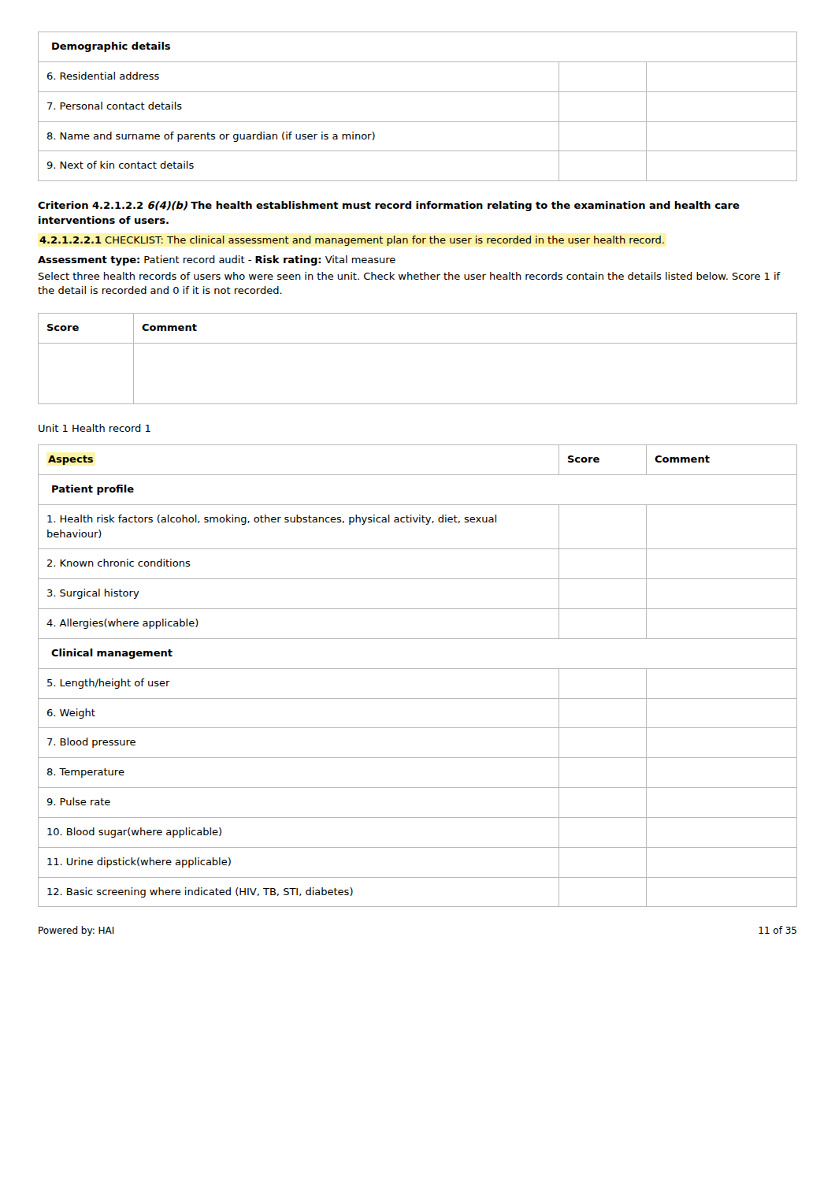| Demographic details |
| 6. Residential address | | |
| 7. Personal contact details | | |
| 8. Name and surname of parents or guardian (if user is a minor) | | |
| 9. Next of kin contact details | | |
Criterion 4.2.1.2.2 6(4)(b) The health establishment must record information relating to the examination and health care interventions of users.
4.2.1.2.2.1 CHECKLIST: The clinical assessment and management plan for the user is recorded in the user health record.
Assessment type: Patient record audit - Risk rating: Vital measure
Select three health records of users who were seen in the unit. Check whether the user health records contain the details listed below. Score 1 if the detail is recorded and 0 if it is not recorded.
| Score | Comment |
| --- | --- |
Unit 1 Health record 1
| Aspects | Score | Comment |
| --- | --- | --- |
| Patient profile |
| 1. Health risk factors (alcohol, smoking, other substances, physical activity, diet, sexual behaviour) | | |
| 2. Known chronic conditions | | |
| 3. Surgical history | | |
| 4. Allergies(where applicable) | | |
| Clinical management |
| 5. Length/height of user | | |
| 6. Weight | | |
| 7. Blood pressure | | |
| 8. Temperature | | |
| 9. Pulse rate | | |
| 10. Blood sugar(where applicable) | | |
| 11. Urine dipstick(where applicable) | | |
| 12. Basic screening where indicated (HIV, TB, STI, diabetes) | | |
Powered by: HAI 11 of 35